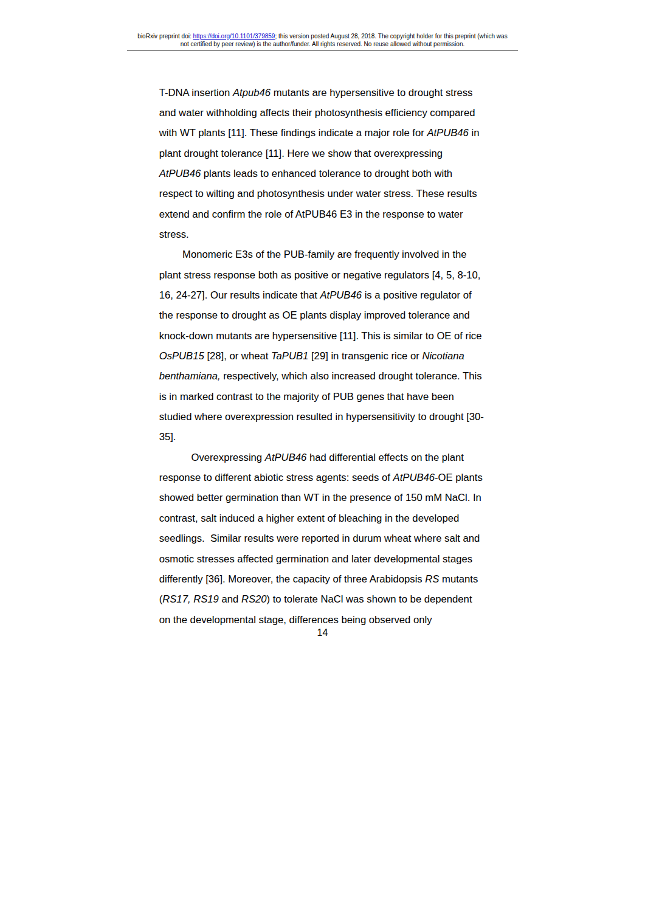bioRxiv preprint doi: https://doi.org/10.1101/379859; this version posted August 28, 2018. The copyright holder for this preprint (which was
not certified by peer review) is the author/funder. All rights reserved. No reuse allowed without permission.
T-DNA insertion Atpub46 mutants are hypersensitive to drought stress and water withholding affects their photosynthesis efficiency compared with WT plants [11]. These findings indicate a major role for AtPUB46 in plant drought tolerance [11]. Here we show that overexpressing AtPUB46 plants leads to enhanced tolerance to drought both with respect to wilting and photosynthesis under water stress. These results extend and confirm the role of AtPUB46 E3 in the response to water stress.
Monomeric E3s of the PUB-family are frequently involved in the plant stress response both as positive or negative regulators [4, 5, 8-10, 16, 24-27]. Our results indicate that AtPUB46 is a positive regulator of the response to drought as OE plants display improved tolerance and knock-down mutants are hypersensitive [11]. This is similar to OE of rice OsPUB15 [28], or wheat TaPUB1 [29] in transgenic rice or Nicotiana benthamiana, respectively, which also increased drought tolerance. This is in marked contrast to the majority of PUB genes that have been studied where overexpression resulted in hypersensitivity to drought [30-35].
Overexpressing AtPUB46 had differential effects on the plant response to different abiotic stress agents: seeds of AtPUB46-OE plants showed better germination than WT in the presence of 150 mM NaCl. In contrast, salt induced a higher extent of bleaching in the developed seedlings. Similar results were reported in durum wheat where salt and osmotic stresses affected germination and later developmental stages differently [36]. Moreover, the capacity of three Arabidopsis RS mutants (RS17, RS19 and RS20) to tolerate NaCl was shown to be dependent on the developmental stage, differences being observed only
14